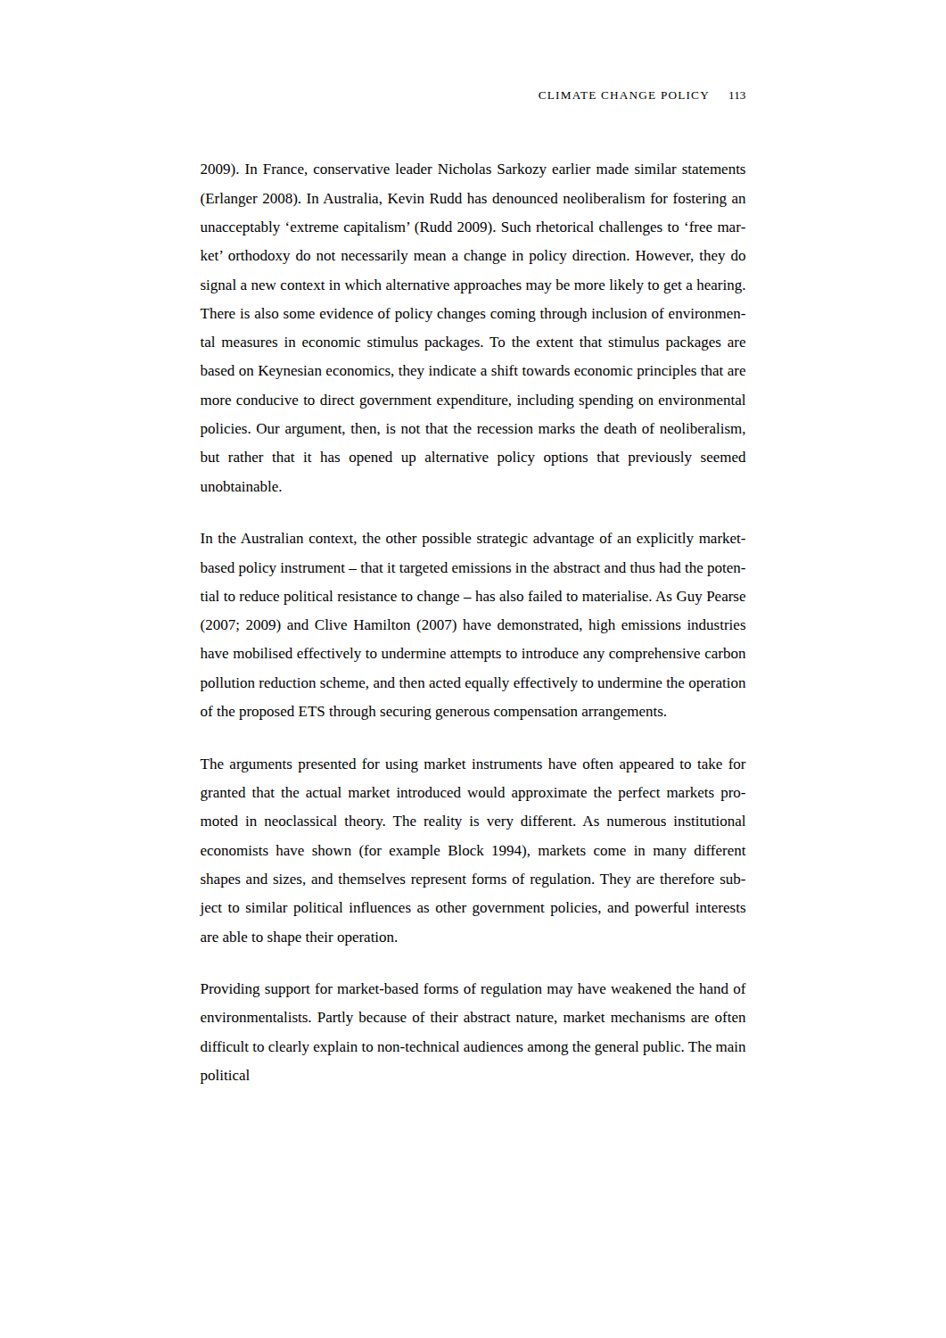Climate change policy113
2009). In France, conservative leader Nicholas Sarkozy earlier made similar statements (Erlanger 2008). In Australia, Kevin Rudd has denounced neoliberalism for fostering an unacceptably ‘extreme capitalism’ (Rudd 2009). Such rhetorical challenges to ‘free market’ orthodoxy do not necessarily mean a change in policy direction. However, they do signal a new context in which alternative approaches may be more likely to get a hearing. There is also some evidence of policy changes coming through inclusion of environmental measures in economic stimulus packages. To the extent that stimulus packages are based on Keynesian economics, they indicate a shift towards economic principles that are more conducive to direct government expenditure, including spending on environmental policies. Our argument, then, is not that the recession marks the death of neoliberalism, but rather that it has opened up alternative policy options that previously seemed unobtainable.
In the Australian context, the other possible strategic advantage of an explicitly market-based policy instrument – that it targeted emissions in the abstract and thus had the potential to reduce political resistance to change – has also failed to materialise. As Guy Pearse (2007; 2009) and Clive Hamilton (2007) have demonstrated, high emissions industries have mobilised effectively to undermine attempts to introduce any comprehensive carbon pollution reduction scheme, and then acted equally effectively to undermine the operation of the proposed ETS through securing generous compensation arrangements.
The arguments presented for using market instruments have often appeared to take for granted that the actual market introduced would approximate the perfect markets promoted in neoclassical theory. The reality is very different. As numerous institutional economists have shown (for example Block 1994), markets come in many different shapes and sizes, and themselves represent forms of regulation. They are therefore subject to similar political influences as other government policies, and powerful interests are able to shape their operation.
Providing support for market-based forms of regulation may have weakened the hand of environmentalists. Partly because of their abstract nature, market mechanisms are often difficult to clearly explain to non-technical audiences among the general public. The main political